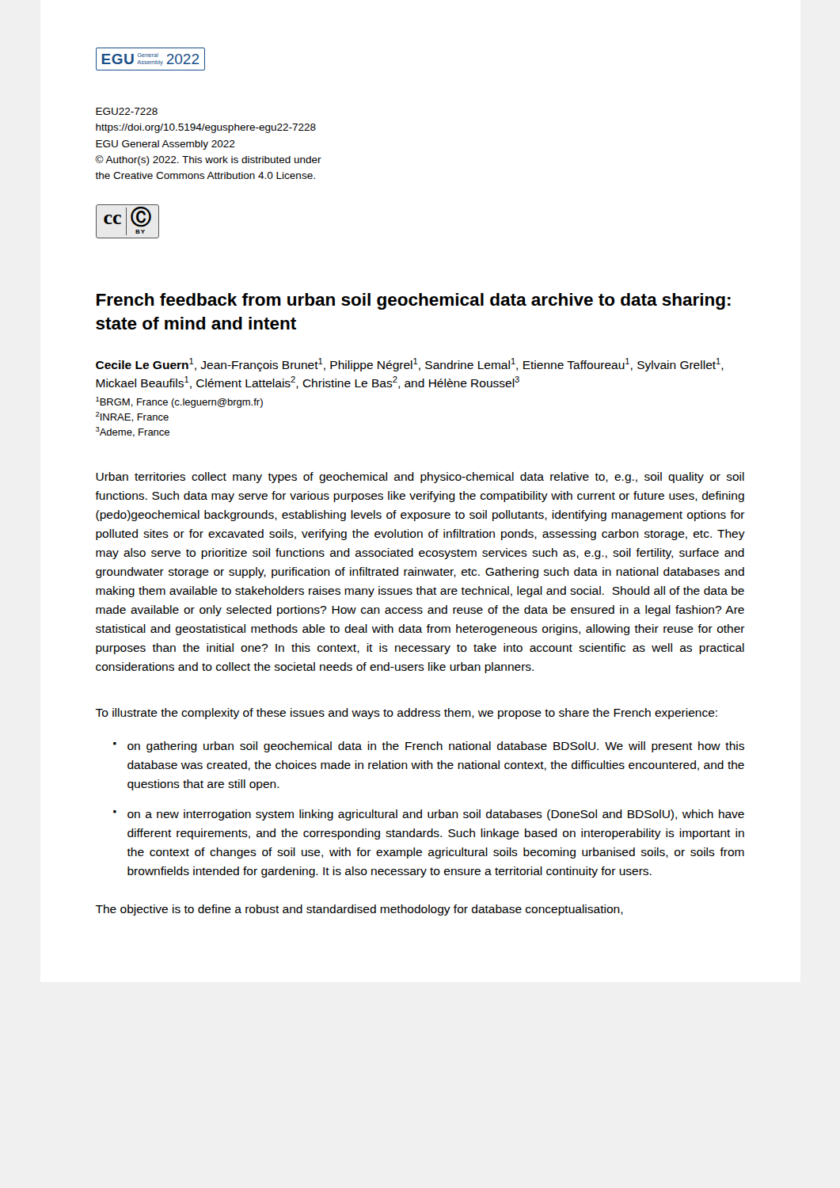EGU General
Assembly 2022
EGU22-7228
https://doi.org/10.5194/egusphere-egu22-7228
EGU General Assembly 2022
© Author(s) 2022. This work is distributed under
the Creative Commons Attribution 4.0 License.
| cc | Ⓒ |
| | BY |
French feedback from urban soil geochemical data archive to data sharing: state of mind and intent
Cecile Le Guern1, Jean-François Brunet1, Philippe Négrel1, Sandrine Lemal1, Etienne Taffoureau1, Sylvain Grellet1, Mickael Beaufils1, Clément Lattelais2, Christine Le Bas2, and Hélène Roussel3
1BRGM, France (c.leguern@brgm.fr)
2INRAE, France
3Ademe, France
Urban territories collect many types of geochemical and physico-chemical data relative to, e.g., soil quality or soil functions. Such data may serve for various purposes like verifying the compatibility with current or future uses, defining (pedo)geochemical backgrounds, establishing levels of exposure to soil pollutants, identifying management options for polluted sites or for excavated soils, verifying the evolution of infiltration ponds, assessing carbon storage, etc. They may also serve to prioritize soil functions and associated ecosystem services such as, e.g., soil fertility, surface and groundwater storage or supply, purification of infiltrated rainwater, etc. Gathering such data in national databases and making them available to stakeholders raises many issues that are technical, legal and social. Should all of the data be made available or only selected portions? How can access and reuse of the data be ensured in a legal fashion? Are statistical and geostatistical methods able to deal with data from heterogeneous origins, allowing their reuse for other purposes than the initial one? In this context, it is necessary to take into account scientific as well as practical considerations and to collect the societal needs of end-users like urban planners.
To illustrate the complexity of these issues and ways to address them, we propose to share the French experience:
on gathering urban soil geochemical data in the French national database BDSolU. We will present how this database was created, the choices made in relation with the national context, the difficulties encountered, and the questions that are still open.
on a new interrogation system linking agricultural and urban soil databases (DoneSol and BDSolU), which have different requirements, and the corresponding standards. Such linkage based on interoperability is important in the context of changes of soil use, with for example agricultural soils becoming urbanised soils, or soils from brownfields intended for gardening. It is also necessary to ensure a territorial continuity for users.
The objective is to define a robust and standardised methodology for database conceptualisation,